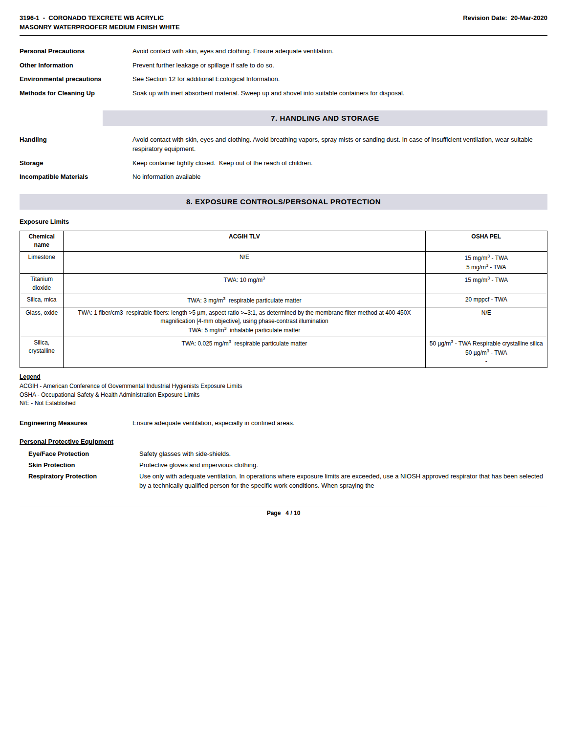3196-1 - CORONADO TEXCRETE WB ACRYLIC
MASONRY WATERPROOFER MEDIUM FINISH WHITE
Revision Date: 20-Mar-2020
| Personal Precautions | Avoid contact with skin, eyes and clothing. Ensure adequate ventilation. |
| Other Information | Prevent further leakage or spillage if safe to do so. |
| Environmental precautions | See Section 12 for additional Ecological Information. |
| Methods for Cleaning Up | Soak up with inert absorbent material. Sweep up and shovel into suitable containers for disposal. |
7. HANDLING AND STORAGE
| Handling | Avoid contact with skin, eyes and clothing. Avoid breathing vapors, spray mists or sanding dust. In case of insufficient ventilation, wear suitable respiratory equipment. |
| Storage | Keep container tightly closed. Keep out of the reach of children. |
| Incompatible Materials | No information available |
8. EXPOSURE CONTROLS/PERSONAL PROTECTION
Exposure Limits
| Chemical name | ACGIH TLV | OSHA PEL |
| --- | --- | --- |
| Limestone | N/E | 15 mg/m 3 - TWA 5 mg/m 3 - TWA |
| Titanium dioxide | TWA: 10 mg/m 3 | 15 mg/m 3 - TWA |
| Silica, mica | TWA: 3 mg/m 3 respirable particulate matter | 20 mppcf - TWA |
| Glass, oxide | TWA: 1 fiber/cm3 respirable fibers: length >5 µm, aspect ratio >=3:1, as determined by the membrane filter method at 400-450X magnification [4-mm objective], using phase-contrast illumination TWA: 5 mg/m 3 inhalable particulate matter | N/E |
| Silica, crystalline | TWA: 0.025 mg/m 3 respirable particulate matter | 50 µg/m 3 - TWA Respirable crystalline silica 50 µg/m 3 - TWA - |
Legend
ACGIH - American Conference of Governmental Industrial Hygienists Exposure Limits
OSHA - Occupational Safety & Health Administration Exposure Limits
N/E - Not Established
| Engineering Measures | Ensure adequate ventilation, especially in confined areas. |
Personal Protective Equipment
| Eye/Face Protection | Safety glasses with side-shields. |
| Skin Protection | Protective gloves and impervious clothing. |
| Respiratory Protection | Use only with adequate ventilation. In operations where exposure limits are exceeded, use a NIOSH approved respirator that has been selected by a technically qualified person for the specific work conditions. When spraying the |
Page 4 / 10